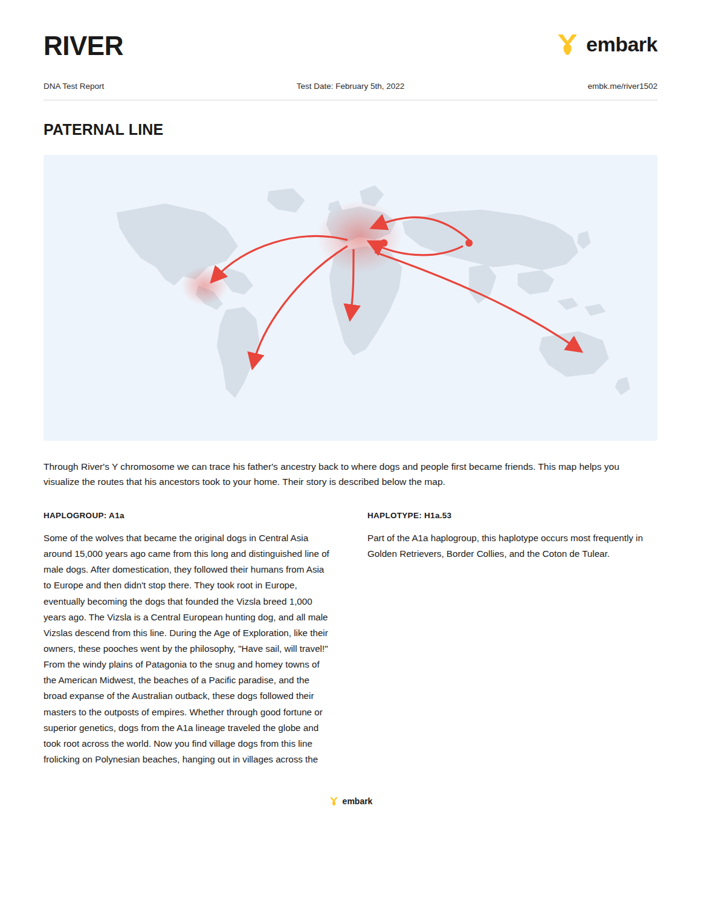RIVER
embark
DNA Test Report
Test Date: February 5th, 2022
embk.me/river1502
PATERNAL LINE
Through River's Y chromosome we can trace his father's ancestry back to where dogs and people first became friends. This map helps you visualize the routes that his ancestors took to your home. Their story is described below the map.
HAPLOGROUP: A1a
Some of the wolves that became the original dogs in Central Asia around 15,000 years ago came from this long and distinguished line of male dogs. After domestication, they followed their humans from Asia to Europe and then didn't stop there. They took root in Europe, eventually becoming the dogs that founded the Vizsla breed 1,000 years ago. The Vizsla is a Central European hunting dog, and all male Vizslas descend from this line. During the Age of Exploration, like their owners, these pooches went by the philosophy, "Have sail, will travel!" From the windy plains of Patagonia to the snug and homey towns of the American Midwest, the beaches of a Pacific paradise, and the broad expanse of the Australian outback, these dogs followed their masters to the outposts of empires. Whether through good fortune or superior genetics, dogs from the A1a lineage traveled the globe and took root across the world. Now you find village dogs from this line frolicking on Polynesian beaches, hanging out in villages across the
HAPLOTYPE: H1a.53
Part of the A1a haplogroup, this haplotype occurs most frequently in Golden Retrievers, Border Collies, and the Coton de Tulear.
embark